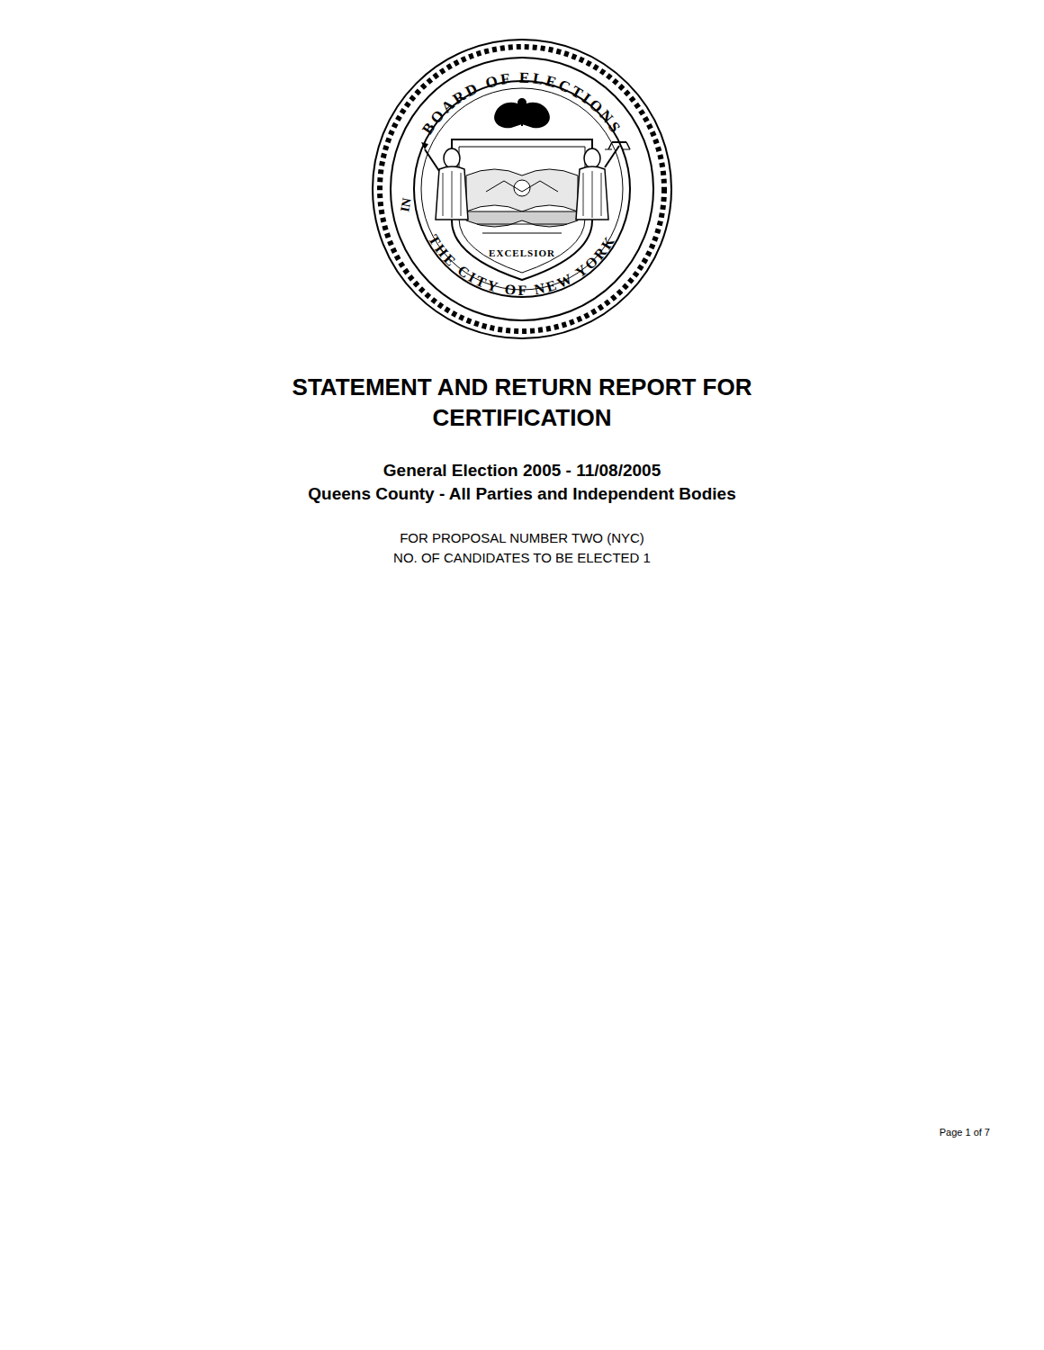BOARD OF ELECTIONS THE CITY OF NEW YORK IN EXCELSIOR
STATEMENT AND RETURN REPORT FOR
CERTIFICATION
General Election 2005 - 11/08/2005
Queens County - All Parties and Independent Bodies
FOR PROPOSAL NUMBER TWO (NYC)
NO. OF CANDIDATES TO BE ELECTED 1
Page 1 of 7